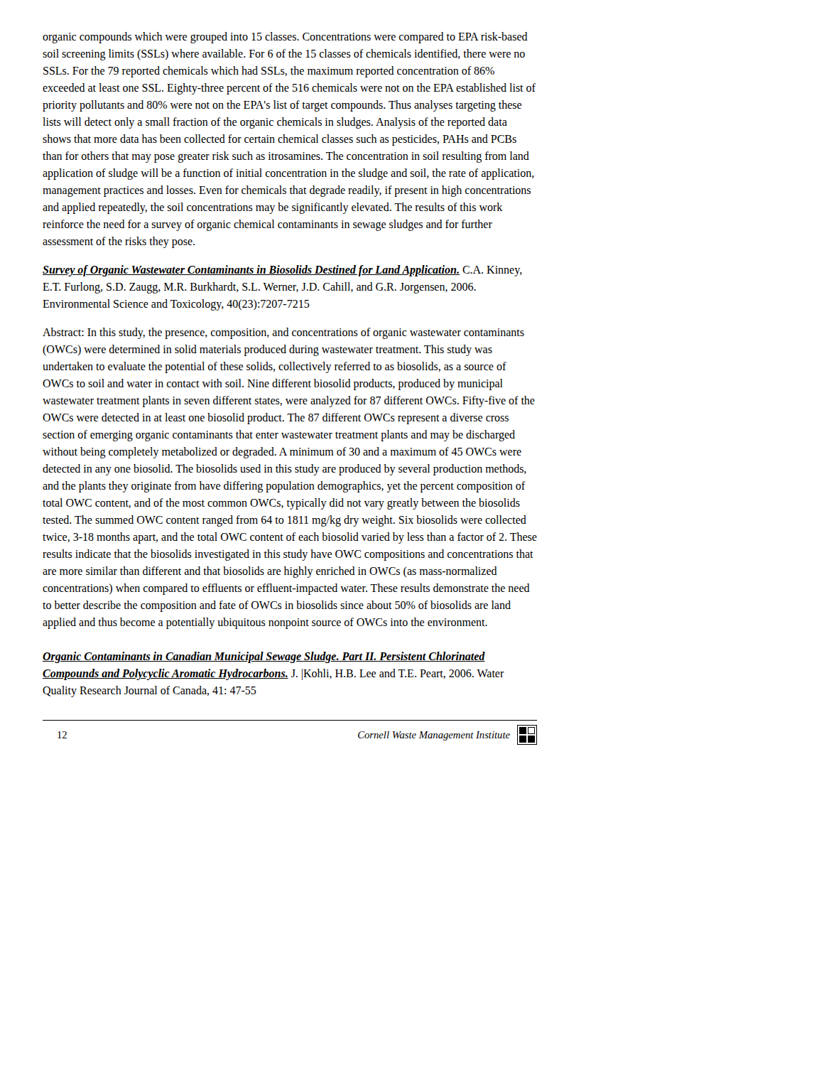organic compounds which were grouped into 15 classes. Concentrations were compared to EPA risk-based soil screening limits (SSLs) where available. For 6 of the 15 classes of chemicals identified, there were no SSLs. For the 79 reported chemicals which had SSLs, the maximum reported concentration of 86% exceeded at least one SSL. Eighty-three percent of the 516 chemicals were not on the EPA established list of priority pollutants and 80% were not on the EPA's list of target compounds. Thus analyses targeting these lists will detect only a small fraction of the organic chemicals in sludges. Analysis of the reported data shows that more data has been collected for certain chemical classes such as pesticides, PAHs and PCBs than for others that may pose greater risk such as itrosamines. The concentration in soil resulting from land application of sludge will be a function of initial concentration in the sludge and soil, the rate of application, management practices and losses. Even for chemicals that degrade readily, if present in high concentrations and applied repeatedly, the soil concentrations may be significantly elevated. The results of this work reinforce the need for a survey of organic chemical contaminants in sewage sludges and for further assessment of the risks they pose.
Survey of Organic Wastewater Contaminants in Biosolids Destined for Land Application. C.A. Kinney, E.T. Furlong, S.D. Zaugg, M.R. Burkhardt, S.L. Werner, J.D. Cahill, and G.R. Jorgensen, 2006. Environmental Science and Toxicology, 40(23):7207-7215
Abstract: In this study, the presence, composition, and concentrations of organic wastewater contaminants (OWCs) were determined in solid materials produced during wastewater treatment. This study was undertaken to evaluate the potential of these solids, collectively referred to as biosolids, as a source of OWCs to soil and water in contact with soil. Nine different biosolid products, produced by municipal wastewater treatment plants in seven different states, were analyzed for 87 different OWCs. Fifty-five of the OWCs were detected in at least one biosolid product. The 87 different OWCs represent a diverse cross section of emerging organic contaminants that enter wastewater treatment plants and may be discharged without being completely metabolized or degraded. A minimum of 30 and a maximum of 45 OWCs were detected in any one biosolid. The biosolids used in this study are produced by several production methods, and the plants they originate from have differing population demographics, yet the percent composition of total OWC content, and of the most common OWCs, typically did not vary greatly between the biosolids tested. The summed OWC content ranged from 64 to 1811 mg/kg dry weight. Six biosolids were collected twice, 3-18 months apart, and the total OWC content of each biosolid varied by less than a factor of 2. These results indicate that the biosolids investigated in this study have OWC compositions and concentrations that are more similar than different and that biosolids are highly enriched in OWCs (as mass-normalized concentrations) when compared to effluents or effluent-impacted water. These results demonstrate the need to better describe the composition and fate of OWCs in biosolids since about 50% of biosolids are land applied and thus become a potentially ubiquitous nonpoint source of OWCs into the environment.
Organic Contaminants in Canadian Municipal Sewage Sludge. Part II. Persistent Chlorinated Compounds and Polycyclic Aromatic Hydrocarbons. J. |Kohli, H.B. Lee and T.E. Peart, 2006. Water Quality Research Journal of Canada, 41: 47-55
12
Cornell Waste Management Institute